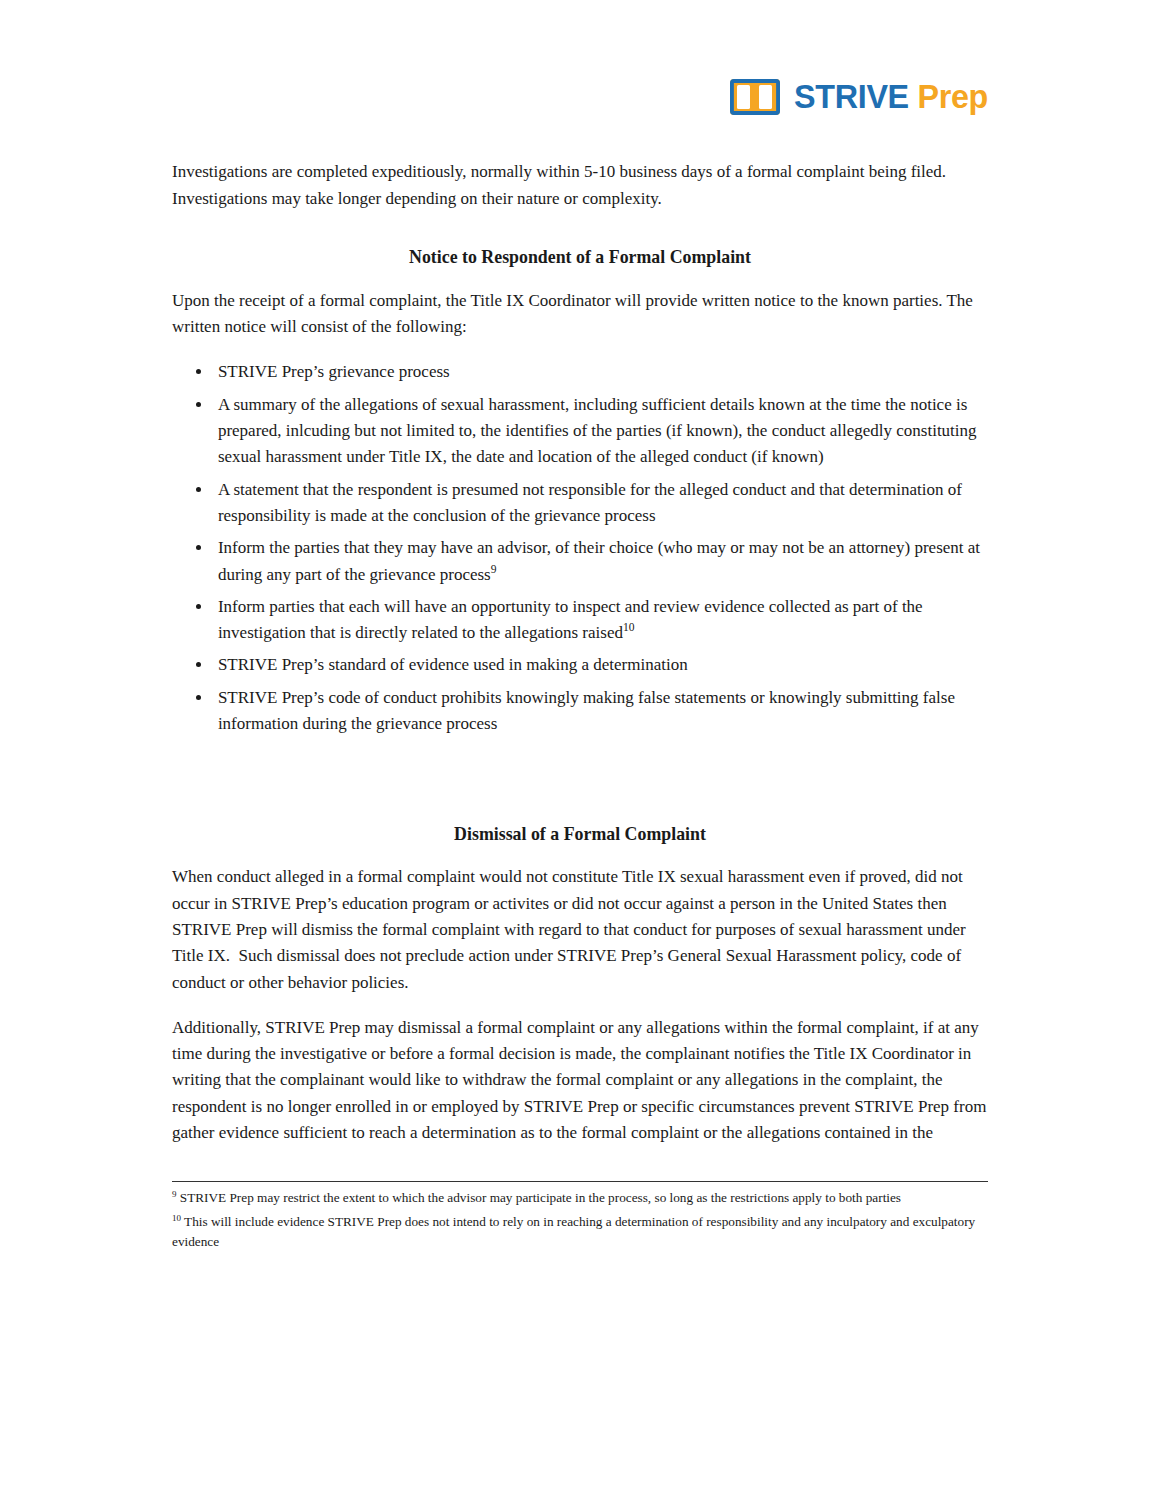STRIVE Prep
Investigations are completed expeditiously, normally within 5-10 business days of a formal complaint being filed. Investigations may take longer depending on their nature or complexity.
Notice to Respondent of a Formal Complaint
Upon the receipt of a formal complaint, the Title IX Coordinator will provide written notice to the known parties. The written notice will consist of the following:
STRIVE Prep’s grievance process
A summary of the allegations of sexual harassment, including sufficient details known at the time the notice is prepared, inlcuding but not limited to, the identifies of the parties (if known), the conduct allegedly constituting sexual harassment under Title IX, the date and location of the alleged conduct (if known)
A statement that the respondent is presumed not responsible for the alleged conduct and that determination of responsibility is made at the conclusion of the grievance process
Inform the parties that they may have an advisor, of their choice (who may or may not be an attorney) present at during any part of the grievance process9
Inform parties that each will have an opportunity to inspect and review evidence collected as part of the investigation that is directly related to the allegations raised10
STRIVE Prep’s standard of evidence used in making a determination
STRIVE Prep’s code of conduct prohibits knowingly making false statements or knowingly submitting false information during the grievance process
Dismissal of a Formal Complaint
When conduct alleged in a formal complaint would not constitute Title IX sexual harassment even if proved, did not occur in STRIVE Prep’s education program or activites or did not occur against a person in the United States then STRIVE Prep will dismiss the formal complaint with regard to that conduct for purposes of sexual harassment under Title IX. Such dismissal does not preclude action under STRIVE Prep’s General Sexual Harassment policy, code of conduct or other behavior policies.
Additionally, STRIVE Prep may dismissal a formal complaint or any allegations within the formal complaint, if at any time during the investigative or before a formal decision is made, the complainant notifies the Title IX Coordinator in writing that the complainant would like to withdraw the formal complaint or any allegations in the complaint, the respondent is no longer enrolled in or employed by STRIVE Prep or specific circumstances prevent STRIVE Prep from gather evidence sufficient to reach a determination as to the formal complaint or the allegations contained in the
9 STRIVE Prep may restrict the extent to which the advisor may participate in the process, so long as the restrictions apply to both parties
10 This will include evidence STRIVE Prep does not intend to rely on in reaching a determination of responsibility and any inculpatory and exculpatory evidence